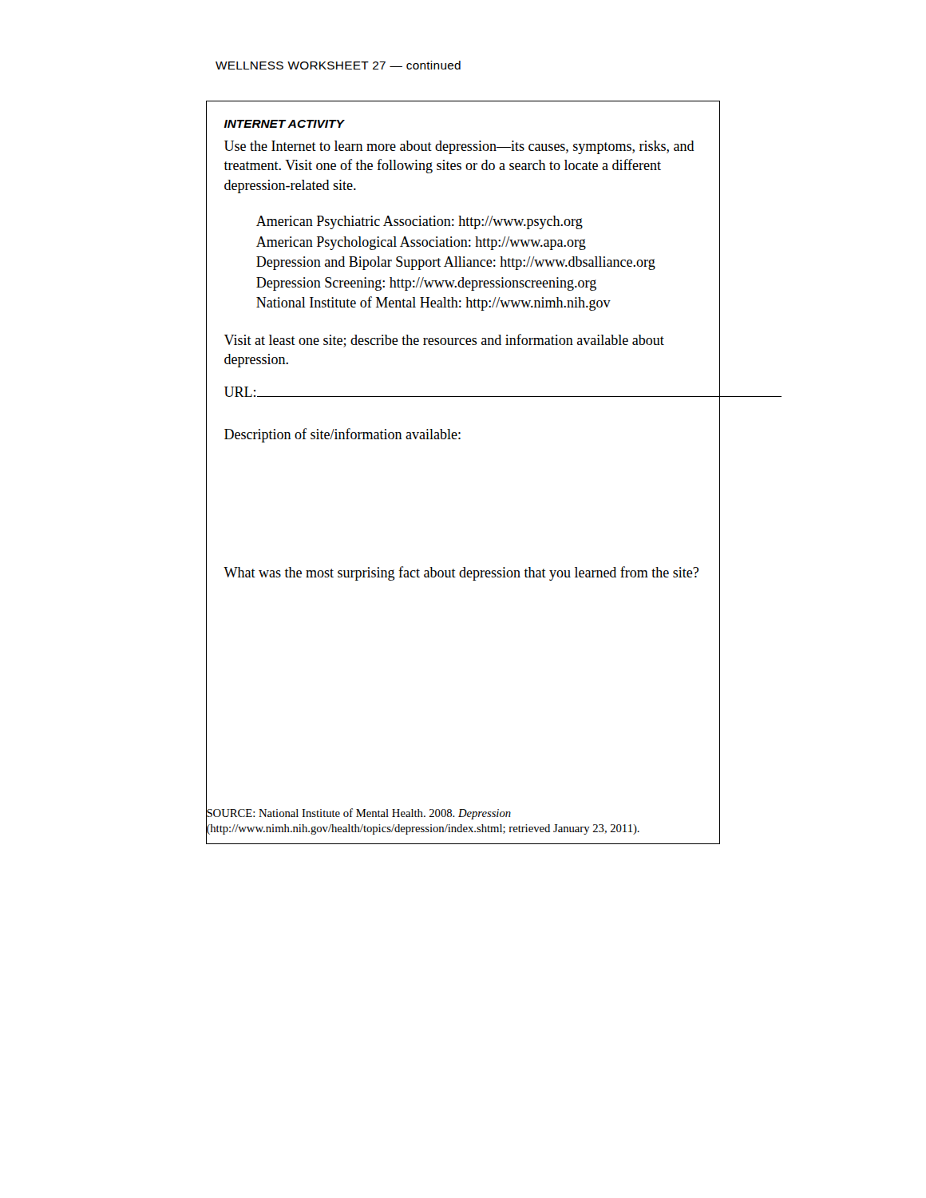WELLNESS WORKSHEET 27 — continued
INTERNET ACTIVITY
Use the Internet to learn more about depression—its causes, symptoms, risks, and treatment. Visit one of the following sites or do a search to locate a different depression-related site.
American Psychiatric Association: http://www.psych.org
American Psychological Association: http://www.apa.org
Depression and Bipolar Support Alliance: http://www.dbsalliance.org
Depression Screening: http://www.depressionscreening.org
National Institute of Mental Health: http://www.nimh.nih.gov
Visit at least one site; describe the resources and information available about depression.
URL:
Description of site/information available:
What was the most surprising fact about depression that you learned from the site?
SOURCE: National Institute of Mental Health. 2008. Depression (http://www.nimh.nih.gov/health/topics/depression/index.shtml; retrieved January 23, 2011).